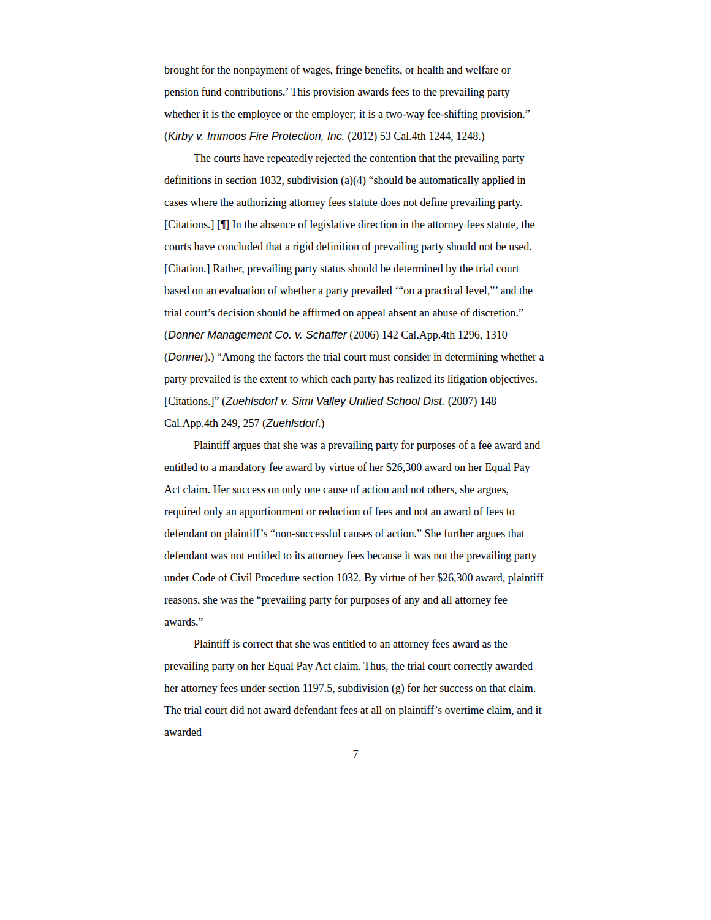brought for the nonpayment of wages, fringe benefits, or health and welfare or pension fund contributions.’ This provision awards fees to the prevailing party whether it is the employee or the employer; it is a two-way fee-shifting provision.” (Kirby v. Immoos Fire Protection, Inc. (2012) 53 Cal.4th 1244, 1248.)
The courts have repeatedly rejected the contention that the prevailing party definitions in section 1032, subdivision (a)(4) “should be automatically applied in cases where the authorizing attorney fees statute does not define prevailing party. [Citations.] [¶] In the absence of legislative direction in the attorney fees statute, the courts have concluded that a rigid definition of prevailing party should not be used. [Citation.] Rather, prevailing party status should be determined by the trial court based on an evaluation of whether a party prevailed ‘“on a practical level,”’ and the trial court’s decision should be affirmed on appeal absent an abuse of discretion.” (Donner Management Co. v. Schaffer (2006) 142 Cal.App.4th 1296, 1310 (Donner).) “Among the factors the trial court must consider in determining whether a party prevailed is the extent to which each party has realized its litigation objectives. [Citations.]” (Zuehlsdorf v. Simi Valley Unified School Dist. (2007) 148 Cal.App.4th 249, 257 (Zuehlsdorf.)
Plaintiff argues that she was a prevailing party for purposes of a fee award and entitled to a mandatory fee award by virtue of her $26,300 award on her Equal Pay Act claim. Her success on only one cause of action and not others, she argues, required only an apportionment or reduction of fees and not an award of fees to defendant on plaintiff’s “non-successful causes of action.” She further argues that defendant was not entitled to its attorney fees because it was not the prevailing party under Code of Civil Procedure section 1032. By virtue of her $26,300 award, plaintiff reasons, she was the “prevailing party for purposes of any and all attorney fee awards.”
Plaintiff is correct that she was entitled to an attorney fees award as the prevailing party on her Equal Pay Act claim. Thus, the trial court correctly awarded her attorney fees under section 1197.5, subdivision (g) for her success on that claim. The trial court did not award defendant fees at all on plaintiff’s overtime claim, and it awarded
7